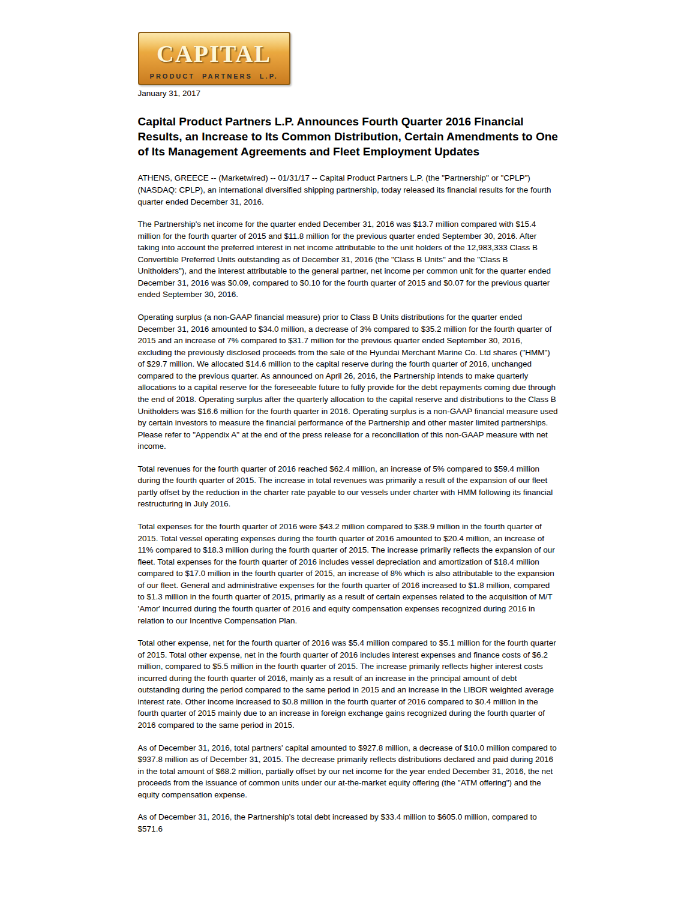CAPITAL
PRODUCT PARTNERS L.P.
January 31, 2017
Capital Product Partners L.P. Announces Fourth Quarter 2016 Financial Results, an Increase to Its Common Distribution, Certain Amendments to One of Its Management Agreements and Fleet Employment Updates
ATHENS, GREECE -- (Marketwired) -- 01/31/17 -- Capital Product Partners L.P. (the "Partnership" or "CPLP") (NASDAQ: CPLP), an international diversified shipping partnership, today released its financial results for the fourth quarter ended December 31, 2016.
The Partnership's net income for the quarter ended December 31, 2016 was $13.7 million compared with $15.4 million for the fourth quarter of 2015 and $11.8 million for the previous quarter ended September 30, 2016. After taking into account the preferred interest in net income attributable to the unit holders of the 12,983,333 Class B Convertible Preferred Units outstanding as of December 31, 2016 (the "Class B Units" and the "Class B Unitholders"), and the interest attributable to the general partner, net income per common unit for the quarter ended December 31, 2016 was $0.09, compared to $0.10 for the fourth quarter of 2015 and $0.07 for the previous quarter ended September 30, 2016.
Operating surplus (a non-GAAP financial measure) prior to Class B Units distributions for the quarter ended December 31, 2016 amounted to $34.0 million, a decrease of 3% compared to $35.2 million for the fourth quarter of 2015 and an increase of 7% compared to $31.7 million for the previous quarter ended September 30, 2016, excluding the previously disclosed proceeds from the sale of the Hyundai Merchant Marine Co. Ltd shares ("HMM") of $29.7 million. We allocated $14.6 million to the capital reserve during the fourth quarter of 2016, unchanged compared to the previous quarter. As announced on April 26, 2016, the Partnership intends to make quarterly allocations to a capital reserve for the foreseeable future to fully provide for the debt repayments coming due through the end of 2018. Operating surplus after the quarterly allocation to the capital reserve and distributions to the Class B Unitholders was $16.6 million for the fourth quarter in 2016. Operating surplus is a non-GAAP financial measure used by certain investors to measure the financial performance of the Partnership and other master limited partnerships. Please refer to "Appendix A" at the end of the press release for a reconciliation of this non-GAAP measure with net income.
Total revenues for the fourth quarter of 2016 reached $62.4 million, an increase of 5% compared to $59.4 million during the fourth quarter of 2015. The increase in total revenues was primarily a result of the expansion of our fleet partly offset by the reduction in the charter rate payable to our vessels under charter with HMM following its financial restructuring in July 2016.
Total expenses for the fourth quarter of 2016 were $43.2 million compared to $38.9 million in the fourth quarter of 2015. Total vessel operating expenses during the fourth quarter of 2016 amounted to $20.4 million, an increase of 11% compared to $18.3 million during the fourth quarter of 2015. The increase primarily reflects the expansion of our fleet. Total expenses for the fourth quarter of 2016 includes vessel depreciation and amortization of $18.4 million compared to $17.0 million in the fourth quarter of 2015, an increase of 8% which is also attributable to the expansion of our fleet. General and administrative expenses for the fourth quarter of 2016 increased to $1.8 million, compared to $1.3 million in the fourth quarter of 2015, primarily as a result of certain expenses related to the acquisition of M/T 'Amor' incurred during the fourth quarter of 2016 and equity compensation expenses recognized during 2016 in relation to our Incentive Compensation Plan.
Total other expense, net for the fourth quarter of 2016 was $5.4 million compared to $5.1 million for the fourth quarter of 2015. Total other expense, net in the fourth quarter of 2016 includes interest expenses and finance costs of $6.2 million, compared to $5.5 million in the fourth quarter of 2015. The increase primarily reflects higher interest costs incurred during the fourth quarter of 2016, mainly as a result of an increase in the principal amount of debt outstanding during the period compared to the same period in 2015 and an increase in the LIBOR weighted average interest rate. Other income increased to $0.8 million in the fourth quarter of 2016 compared to $0.4 million in the fourth quarter of 2015 mainly due to an increase in foreign exchange gains recognized during the fourth quarter of 2016 compared to the same period in 2015.
As of December 31, 2016, total partners' capital amounted to $927.8 million, a decrease of $10.0 million compared to $937.8 million as of December 31, 2015. The decrease primarily reflects distributions declared and paid during 2016 in the total amount of $68.2 million, partially offset by our net income for the year ended December 31, 2016, the net proceeds from the issuance of common units under our at-the-market equity offering (the "ATM offering") and the equity compensation expense.
As of December 31, 2016, the Partnership's total debt increased by $33.4 million to $605.0 million, compared to $571.6